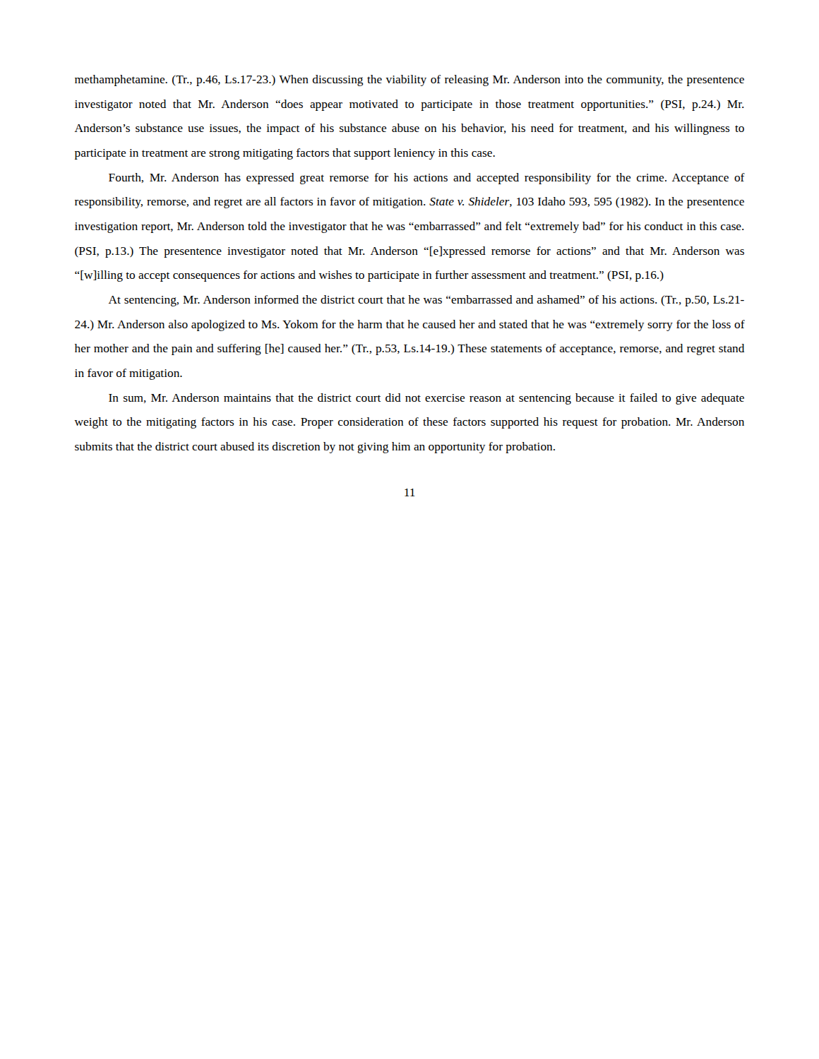methamphetamine. (Tr., p.46, Ls.17-23.) When discussing the viability of releasing Mr. Anderson into the community, the presentence investigator noted that Mr. Anderson “does appear motivated to participate in those treatment opportunities.” (PSI, p.24.) Mr. Anderson’s substance use issues, the impact of his substance abuse on his behavior, his need for treatment, and his willingness to participate in treatment are strong mitigating factors that support leniency in this case.
Fourth, Mr. Anderson has expressed great remorse for his actions and accepted responsibility for the crime. Acceptance of responsibility, remorse, and regret are all factors in favor of mitigation. State v. Shideler, 103 Idaho 593, 595 (1982). In the presentence investigation report, Mr. Anderson told the investigator that he was “embarrassed” and felt “extremely bad” for his conduct in this case. (PSI, p.13.) The presentence investigator noted that Mr. Anderson “[e]xpressed remorse for actions” and that Mr. Anderson was “[w]illing to accept consequences for actions and wishes to participate in further assessment and treatment.” (PSI, p.16.)
At sentencing, Mr. Anderson informed the district court that he was “embarrassed and ashamed” of his actions. (Tr., p.50, Ls.21-24.) Mr. Anderson also apologized to Ms. Yokom for the harm that he caused her and stated that he was “extremely sorry for the loss of her mother and the pain and suffering [he] caused her.” (Tr., p.53, Ls.14-19.) These statements of acceptance, remorse, and regret stand in favor of mitigation.
In sum, Mr. Anderson maintains that the district court did not exercise reason at sentencing because it failed to give adequate weight to the mitigating factors in his case. Proper consideration of these factors supported his request for probation. Mr. Anderson submits that the district court abused its discretion by not giving him an opportunity for probation.
11